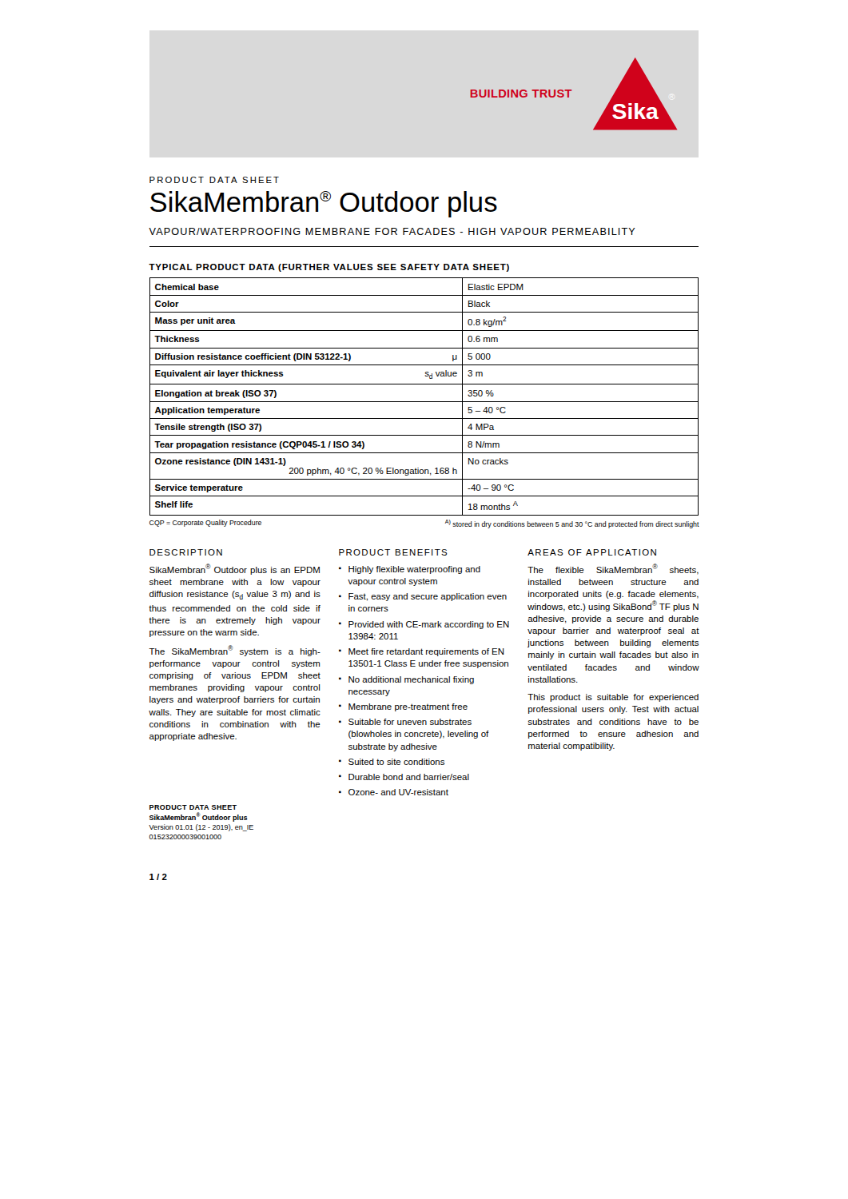BUILDING TRUST
Sika ®
Product Data Sheet
SikaMembran® Outdoor plus
Vapour/Waterproofing Membrane for Facades - High Vapour Permeability
Typical Product Data (Further values see Safety Data Sheet)
| Chemical base | Elastic EPDM |
| Color | Black |
| Mass per unit area | 0.8 kg/m 2 |
| Thickness | 0.6 mm |
| Diffusion resistance coefficient (DIN 53122-1) μ | 5 000 |
| Equivalent air layer thickness s d value | 3 m |
| Elongation at break (ISO 37) | 350 % |
| Application temperature | 5 – 40 °C |
| Tensile strength (ISO 37) | 4 MPa |
| Tear propagation resistance (CQP045-1 / ISO 34) | 8 N/mm |
| Ozone resistance (DIN 1431-1) 200 pphm, 40 °C, 20 % Elongation, 168 h | No cracks |
| Service temperature | -40 – 90 °C |
| Shelf life | 18 months A |
CQP = Corporate Quality Procedure
A) stored in dry conditions between 5 and 30 °C and protected from direct sunlight
Description
SikaMembran® Outdoor plus is an EPDM sheet membrane with a low vapour diffusion resistance (sd value 3 m) and is thus recommended on the cold side if there is an extremely high vapour pressure on the warm side.
The SikaMembran® system is a high-performance vapour control system comprising of various EPDM sheet membranes providing vapour control layers and waterproof barriers for curtain walls. They are suitable for most climatic conditions in combination with the appropriate adhesive.
Product Benefits
Highly flexible waterproofing and vapour control system
Fast, easy and secure application even in corners
Provided with CE-mark according to EN 13984: 2011
Meet fire retardant requirements of EN 13501-1 Class E under free suspension
No additional mechanical fixing necessary
Membrane pre-treatment free
Suitable for uneven substrates (blowholes in concrete), leveling of substrate by adhesive
Suited to site conditions
Durable bond and barrier/seal
Ozone- and UV-resistant
Areas of Application
The flexible SikaMembran® sheets, installed between structure and incorporated units (e.g. facade elements, windows, etc.) using SikaBond® TF plus N adhesive, provide a secure and durable vapour barrier and waterproof seal at junctions between building elements mainly in curtain wall facades but also in ventilated facades and window installations.
This product is suitable for experienced professional users only. Test with actual substrates and conditions have to be performed to ensure adhesion and material compatibility.
PRODUCT DATA SHEET
SikaMembran® Outdoor plus
Version 01.01 (12 - 2019), en_IE
015232000039001000
1 / 2